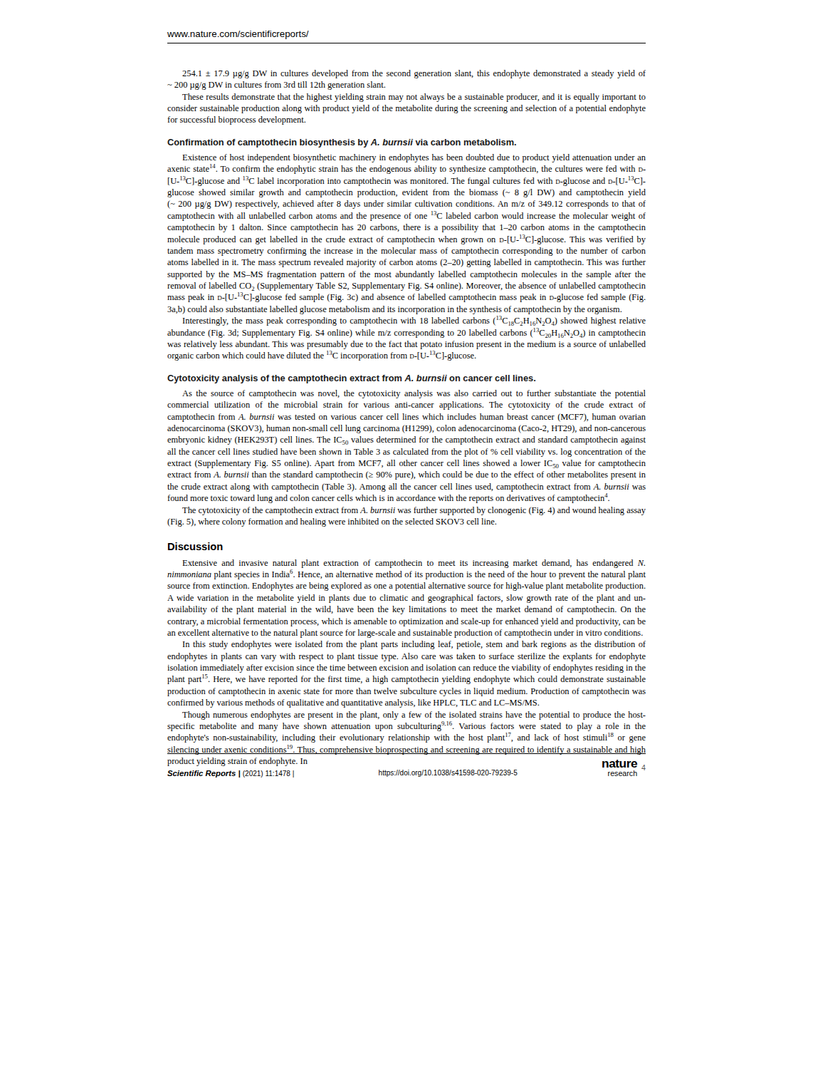www.nature.com/scientificreports/
254.1 ± 17.9 µg/g DW in cultures developed from the second generation slant, this endophyte demonstrated a steady yield of ~ 200 µg/g DW in cultures from 3rd till 12th generation slant.
These results demonstrate that the highest yielding strain may not always be a sustainable producer, and it is equally important to consider sustainable production along with product yield of the metabolite during the screening and selection of a potential endophyte for successful bioprocess development.
Confirmation of camptothecin biosynthesis by A. burnsii via carbon metabolism.
Existence of host independent biosynthetic machinery in endophytes has been doubted due to product yield attenuation under an axenic state14. To confirm the endophytic strain has the endogenous ability to synthesize camptothecin, the cultures were fed with d-[U-13C]-glucose and 13C label incorporation into camptothecin was monitored. The fungal cultures fed with d-glucose and d-[U-13C]-glucose showed similar growth and camptothecin production, evident from the biomass (~ 8 g/l DW) and camptothecin yield (~ 200 µg/g DW) respectively, achieved after 8 days under similar cultivation conditions. An m/z of 349.12 corresponds to that of camptothecin with all unlabelled carbon atoms and the presence of one 13C labeled carbon would increase the molecular weight of camptothecin by 1 dalton. Since camptothecin has 20 carbons, there is a possibility that 1–20 carbon atoms in the camptothecin molecule produced can get labelled in the crude extract of camptothecin when grown on d-[U-13C]-glucose. This was verified by tandem mass spectrometry confirming the increase in the molecular mass of camptothecin corresponding to the number of carbon atoms labelled in it. The mass spectrum revealed majority of carbon atoms (2–20) getting labelled in camptothecin. This was further supported by the MS–MS fragmentation pattern of the most abundantly labelled camptothecin molecules in the sample after the removal of labelled CO2 (Supplementary Table S2, Supplementary Fig. S4 online). Moreover, the absence of unlabelled camptothecin mass peak in d-[U-13C]-glucose fed sample (Fig. 3c) and absence of labelled camptothecin mass peak in d-glucose fed sample (Fig. 3a,b) could also substantiate labelled glucose metabolism and its incorporation in the synthesis of camptothecin by the organism.
Interestingly, the mass peak corresponding to camptothecin with 18 labelled carbons (13C18C2H16N2O4) showed highest relative abundance (Fig. 3d; Supplementary Fig. S4 online) while m/z corresponding to 20 labelled carbons (13C20H16N2O4) in camptothecin was relatively less abundant. This was presumably due to the fact that potato infusion present in the medium is a source of unlabelled organic carbon which could have diluted the 13C incorporation from d-[U-13C]-glucose.
Cytotoxicity analysis of the camptothecin extract from A. burnsii on cancer cell lines.
As the source of camptothecin was novel, the cytotoxicity analysis was also carried out to further substantiate the potential commercial utilization of the microbial strain for various anti-cancer applications. The cytotoxicity of the crude extract of camptothecin from A. burnsii was tested on various cancer cell lines which includes human breast cancer (MCF7), human ovarian adenocarcinoma (SKOV3), human non-small cell lung carcinoma (H1299), colon adenocarcinoma (Caco-2, HT29), and non-cancerous embryonic kidney (HEK293T) cell lines. The IC50 values determined for the camptothecin extract and standard camptothecin against all the cancer cell lines studied have been shown in Table 3 as calculated from the plot of % cell viability vs. log concentration of the extract (Supplementary Fig. S5 online). Apart from MCF7, all other cancer cell lines showed a lower IC50 value for camptothecin extract from A. burnsii than the standard camptothecin (≥ 90% pure), which could be due to the effect of other metabolites present in the crude extract along with camptothecin (Table 3). Among all the cancer cell lines used, camptothecin extract from A. burnsii was found more toxic toward lung and colon cancer cells which is in accordance with the reports on derivatives of camptothecin4.
The cytotoxicity of the camptothecin extract from A. burnsii was further supported by clonogenic (Fig. 4) and wound healing assay (Fig. 5), where colony formation and healing were inhibited on the selected SKOV3 cell line.
Discussion
Extensive and invasive natural plant extraction of camptothecin to meet its increasing market demand, has endangered N. nimmoniana plant species in India6. Hence, an alternative method of its production is the need of the hour to prevent the natural plant source from extinction. Endophytes are being explored as one a potential alternative source for high-value plant metabolite production. A wide variation in the metabolite yield in plants due to climatic and geographical factors, slow growth rate of the plant and un-availability of the plant material in the wild, have been the key limitations to meet the market demand of camptothecin. On the contrary, a microbial fermentation process, which is amenable to optimization and scale-up for enhanced yield and productivity, can be an excellent alternative to the natural plant source for large-scale and sustainable production of camptothecin under in vitro conditions.
In this study endophytes were isolated from the plant parts including leaf, petiole, stem and bark regions as the distribution of endophytes in plants can vary with respect to plant tissue type. Also care was taken to surface sterilize the explants for endophyte isolation immediately after excision since the time between excision and isolation can reduce the viability of endophytes residing in the plant part15. Here, we have reported for the first time, a high camptothecin yielding endophyte which could demonstrate sustainable production of camptothecin in axenic state for more than twelve subculture cycles in liquid medium. Production of camptothecin was confirmed by various methods of qualitative and quantitative analysis, like HPLC, TLC and LC–MS/MS.
Though numerous endophytes are present in the plant, only a few of the isolated strains have the potential to produce the host-specific metabolite and many have shown attenuation upon subculturing9,16. Various factors were stated to play a role in the endophyte's non-sustainability, including their evolutionary relationship with the host plant17, and lack of host stimuli18 or gene silencing under axenic conditions19. Thus, comprehensive bioprospecting and screening are required to identify a sustainable and high product yielding strain of endophyte. In
Scientific Reports | (2021) 11:1478 |
https://doi.org/10.1038/s41598-020-79239-5
nature
research
4